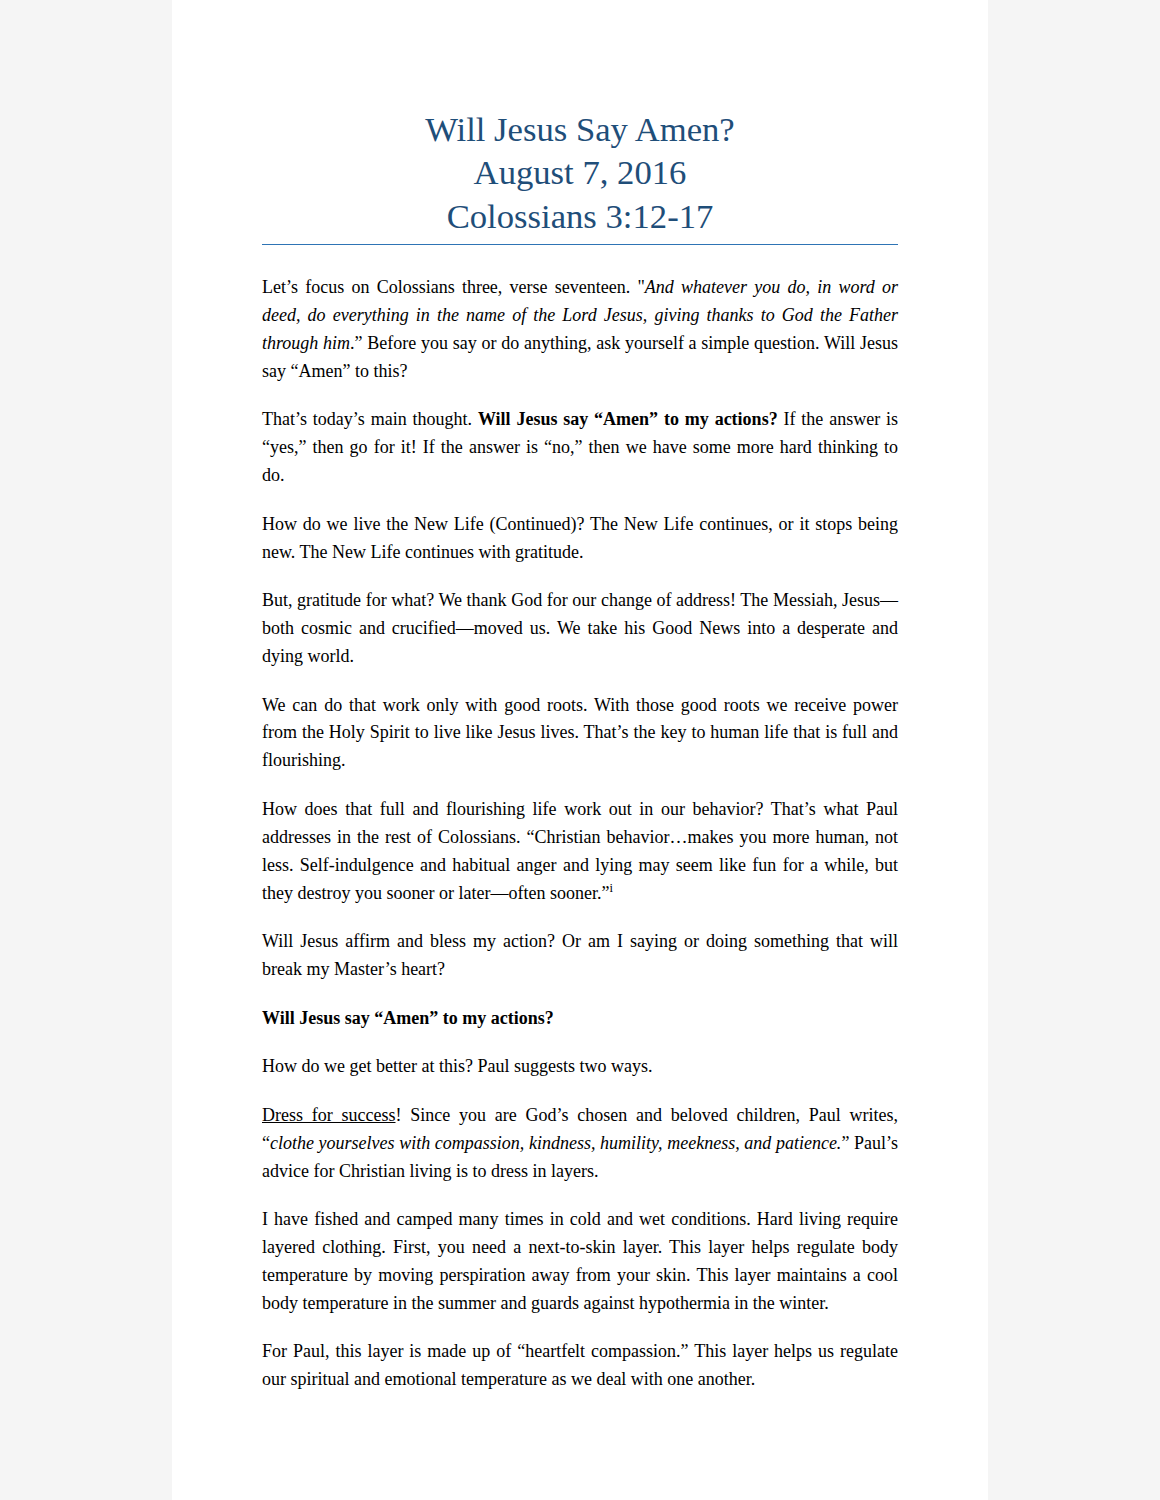Will Jesus Say Amen? August 7, 2016 Colossians 3:12-17
Let’s focus on Colossians three, verse seventeen. "And whatever you do, in word or deed, do everything in the name of the Lord Jesus, giving thanks to God the Father through him.” Before you say or do anything, ask yourself a simple question. Will Jesus say “Amen” to this?
That’s today’s main thought. Will Jesus say “Amen” to my actions? If the answer is “yes,” then go for it! If the answer is “no,” then we have some more hard thinking to do.
How do we live the New Life (Continued)? The New Life continues, or it stops being new. The New Life continues with gratitude.
But, gratitude for what? We thank God for our change of address! The Messiah, Jesus—both cosmic and crucified—moved us. We take his Good News into a desperate and dying world.
We can do that work only with good roots. With those good roots we receive power from the Holy Spirit to live like Jesus lives. That’s the key to human life that is full and flourishing.
How does that full and flourishing life work out in our behavior? That’s what Paul addresses in the rest of Colossians. “Christian behavior…makes you more human, not less. Self-indulgence and habitual anger and lying may seem like fun for a while, but they destroy you sooner or later—often sooner.”i
Will Jesus affirm and bless my action? Or am I saying or doing something that will break my Master’s heart?
Will Jesus say “Amen” to my actions?
How do we get better at this? Paul suggests two ways.
Dress for success! Since you are God’s chosen and beloved children, Paul writes, “clothe yourselves with compassion, kindness, humility, meekness, and patience.” Paul’s advice for Christian living is to dress in layers.
I have fished and camped many times in cold and wet conditions. Hard living require layered clothing. First, you need a next-to-skin layer. This layer helps regulate body temperature by moving perspiration away from your skin. This layer maintains a cool body temperature in the summer and guards against hypothermia in the winter.
For Paul, this layer is made up of “heartfelt compassion.” This layer helps us regulate our spiritual and emotional temperature as we deal with one another.